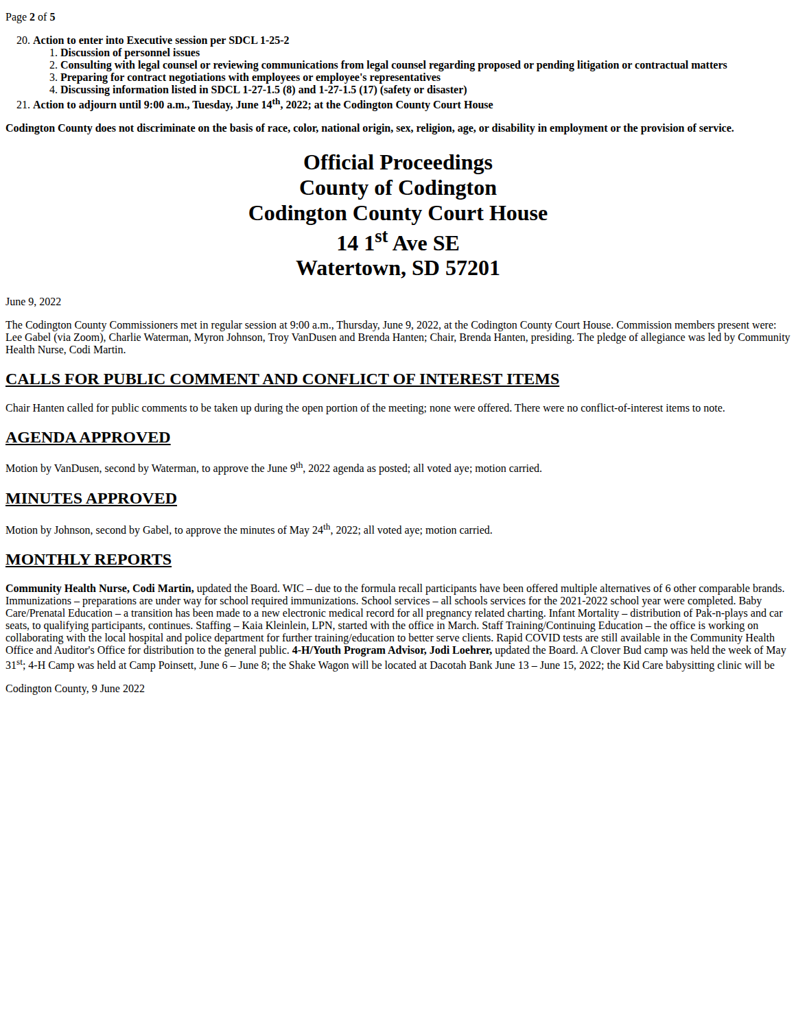Page 2 of 5
Action to enter into Executive session per SDCL 1-25-2
Discussion of personnel issues
Consulting with legal counsel or reviewing communications from legal counsel regarding proposed or pending litigation or contractual matters
Preparing for contract negotiations with employees or employee's representatives
Discussing information listed in SDCL 1-27-1.5 (8) and 1-27-1.5 (17) (safety or disaster)
Action to adjourn until 9:00 a.m., Tuesday, June 14th, 2022; at the Codington County Court House
Codington County does not discriminate on the basis of race, color, national origin, sex, religion, age, or disability in employment or the provision of service.
Official Proceedings
County of Codington
Codington County Court House
14 1st Ave SE
Watertown, SD 57201
June 9, 2022
The Codington County Commissioners met in regular session at 9:00 a.m., Thursday, June 9, 2022, at the Codington County Court House. Commission members present were: Lee Gabel (via Zoom), Charlie Waterman, Myron Johnson, Troy VanDusen and Brenda Hanten; Chair, Brenda Hanten, presiding. The pledge of allegiance was led by Community Health Nurse, Codi Martin.
CALLS FOR PUBLIC COMMENT AND CONFLICT OF INTEREST ITEMS
Chair Hanten called for public comments to be taken up during the open portion of the meeting; none were offered. There were no conflict-of-interest items to note.
AGENDA APPROVED
Motion by VanDusen, second by Waterman, to approve the June 9th, 2022 agenda as posted; all voted aye; motion carried.
MINUTES APPROVED
Motion by Johnson, second by Gabel, to approve the minutes of May 24th, 2022; all voted aye; motion carried.
MONTHLY REPORTS
Community Health Nurse, Codi Martin, updated the Board. WIC – due to the formula recall participants have been offered multiple alternatives of 6 other comparable brands. Immunizations – preparations are under way for school required immunizations. School services – all schools services for the 2021-2022 school year were completed. Baby Care/Prenatal Education – a transition has been made to a new electronic medical record for all pregnancy related charting. Infant Mortality – distribution of Pak-n-plays and car seats, to qualifying participants, continues. Staffing – Kaia Kleinlein, LPN, started with the office in March. Staff Training/Continuing Education – the office is working on collaborating with the local hospital and police department for further training/education to better serve clients. Rapid COVID tests are still available in the Community Health Office and Auditor's Office for distribution to the general public. 4-H/Youth Program Advisor, Jodi Loehrer, updated the Board. A Clover Bud camp was held the week of May 31st; 4-H Camp was held at Camp Poinsett, June 6 – June 8; the Shake Wagon will be located at Dacotah Bank June 13 – June 15, 2022; the Kid Care babysitting clinic will be
Codington County, 9 June 2022